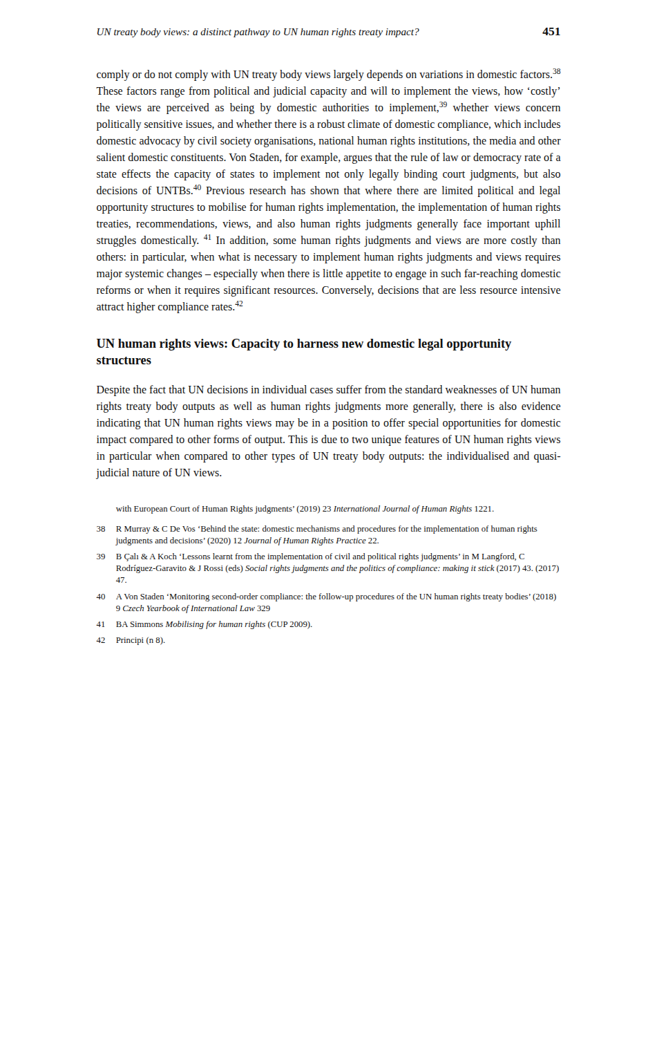UN treaty body views: a distinct pathway to UN human rights treaty impact? 451
comply or do not comply with UN treaty body views largely depends on variations in domestic factors.38 These factors range from political and judicial capacity and will to implement the views, how ‘costly’ the views are perceived as being by domestic authorities to implement,39 whether views concern politically sensitive issues, and whether there is a robust climate of domestic compliance, which includes domestic advocacy by civil society organisations, national human rights institutions, the media and other salient domestic constituents. Von Staden, for example, argues that the rule of law or democracy rate of a state effects the capacity of states to implement not only legally binding court judgments, but also decisions of UNTBs.40 Previous research has shown that where there are limited political and legal opportunity structures to mobilise for human rights implementation, the implementation of human rights treaties, recommendations, views, and also human rights judgments generally face important uphill struggles domestically. 41 In addition, some human rights judgments and views are more costly than others: in particular, when what is necessary to implement human rights judgments and views requires major systemic changes – especially when there is little appetite to engage in such far-reaching domestic reforms or when it requires significant resources. Conversely, decisions that are less resource intensive attract higher compliance rates.42
UN human rights views: Capacity to harness new domestic legal opportunity structures
Despite the fact that UN decisions in individual cases suffer from the standard weaknesses of UN human rights treaty body outputs as well as human rights judgments more generally, there is also evidence indicating that UN human rights views may be in a position to offer special opportunities for domestic impact compared to other forms of output. This is due to two unique features of UN human rights views in particular when compared to other types of UN treaty body outputs: the individualised and quasi-judicial nature of UN views.
with European Court of Human Rights judgments’ (2019) 23 International Journal of Human Rights 1221.
38 R Murray & C De Vos ‘Behind the state: domestic mechanisms and procedures for the implementation of human rights judgments and decisions’ (2020) 12 Journal of Human Rights Practice 22.
39 B Çalı & A Koch ‘Lessons learnt from the implementation of civil and political rights judgments’ in M Langford, C Rodríguez-Garavito & J Rossi (eds) Social rights judgments and the politics of compliance: making it stick (2017) 43. (2017) 47.
40 A Von Staden ‘Monitoring second-order compliance: the follow-up procedures of the UN human rights treaty bodies’ (2018) 9 Czech Yearbook of International Law 329
41 BA Simmons Mobilising for human rights (CUP 2009).
42 Principi (n 8).